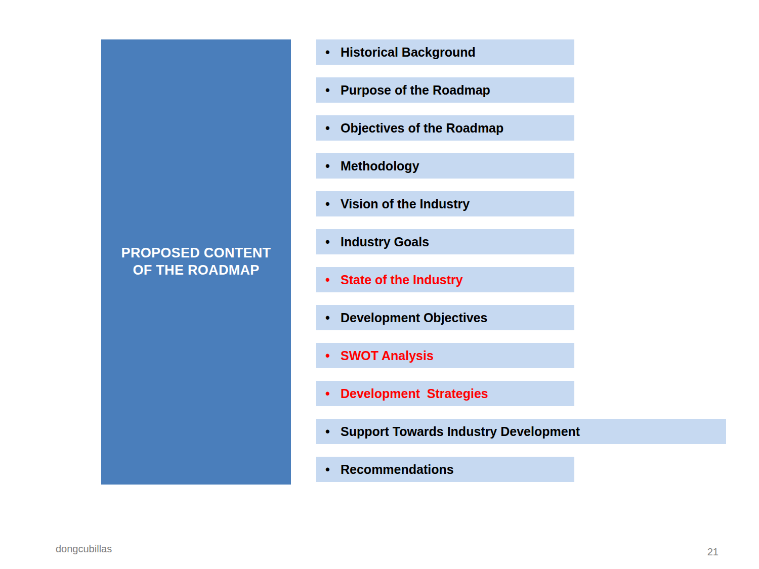PROPOSED CONTENT
OF THE ROADMAP
•Historical Background
•Purpose of the Roadmap
•Objectives of the Roadmap
•Methodology
•Vision of the Industry
•Industry Goals
•State of the Industry
•Development Objectives
•SWOT Analysis
•Development Strategies
•Support Towards Industry Development
•Recommendations
dongcubillas
21